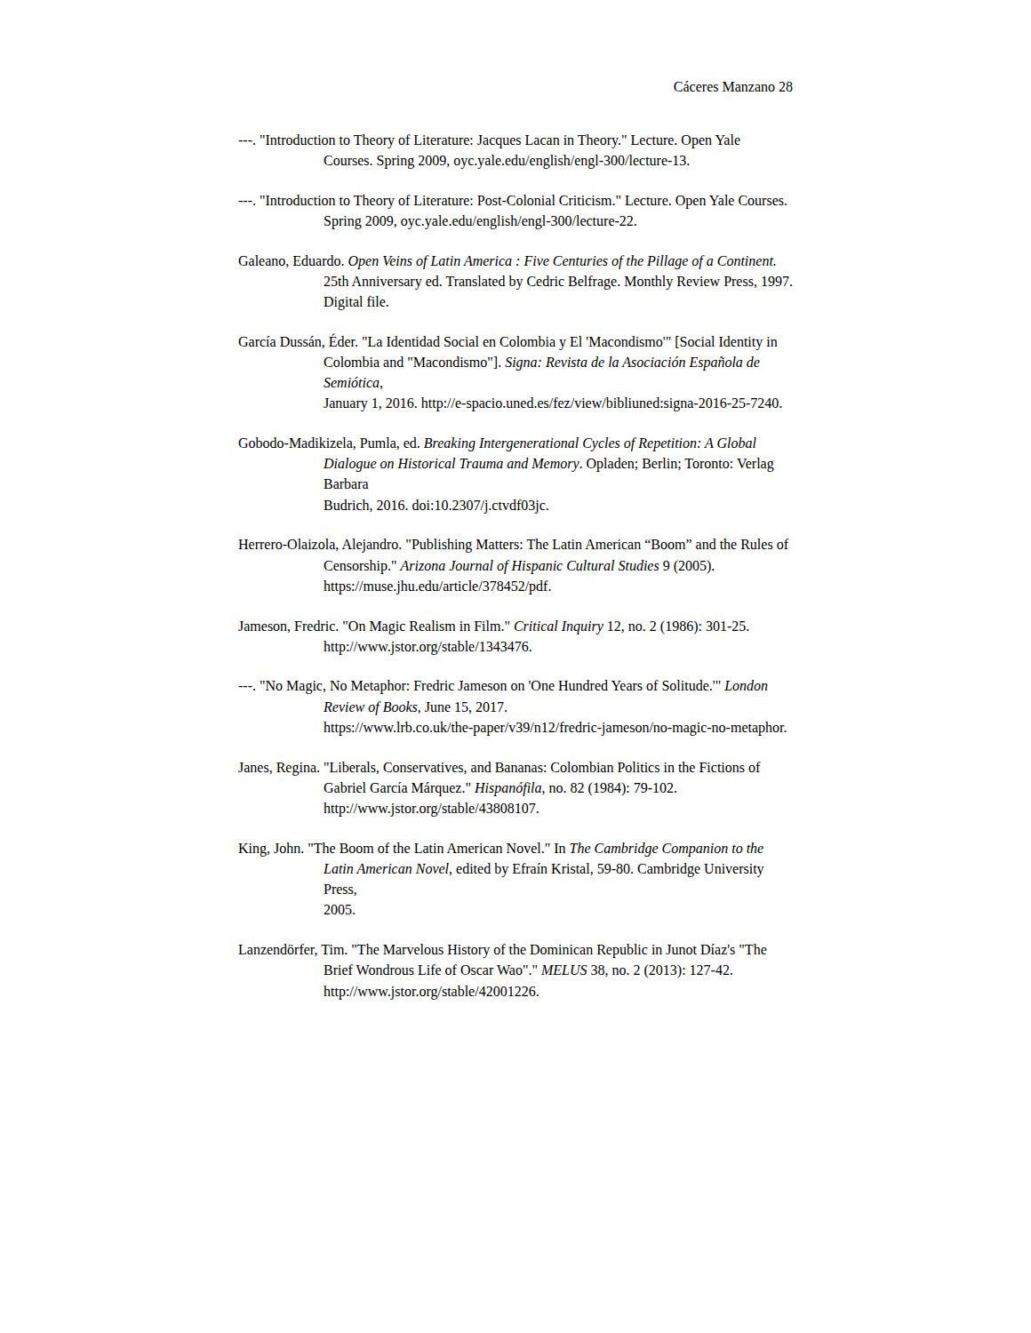Cáceres Manzano 28
---. "Introduction to Theory of Literature: Jacques Lacan in Theory." Lecture. Open Yale Courses. Spring 2009, oyc.yale.edu/english/engl-300/lecture-13.
---. "Introduction to Theory of Literature: Post-Colonial Criticism." Lecture. Open Yale Courses. Spring 2009, oyc.yale.edu/english/engl-300/lecture-22.
Galeano, Eduardo. Open Veins of Latin America : Five Centuries of the Pillage of a Continent. 25th Anniversary ed. Translated by Cedric Belfrage. Monthly Review Press, 1997. Digital file.
García Dussán, Éder. "La Identidad Social en Colombia y El 'Macondismo'" [Social Identity in Colombia and "Macondismo"]. Signa: Revista de la Asociación Española de Semiótica, January 1, 2016. http://e-spacio.uned.es/fez/view/bibliuned:signa-2016-25-7240.
Gobodo-Madikizela, Pumla, ed. Breaking Intergenerational Cycles of Repetition: A Global Dialogue on Historical Trauma and Memory. Opladen; Berlin; Toronto: Verlag Barbara Budrich, 2016. doi:10.2307/j.ctvdf03jc.
Herrero-Olaizola, Alejandro. "Publishing Matters: The Latin American “Boom” and the Rules of Censorship." Arizona Journal of Hispanic Cultural Studies 9 (2005). https://muse.jhu.edu/article/378452/pdf.
Jameson, Fredric. "On Magic Realism in Film." Critical Inquiry 12, no. 2 (1986): 301-25. http://www.jstor.org/stable/1343476.
---. "No Magic, No Metaphor: Fredric Jameson on 'One Hundred Years of Solitude.'" London Review of Books, June 15, 2017. https://www.lrb.co.uk/the-paper/v39/n12/fredric-jameson/no-magic-no-metaphor.
Janes, Regina. "Liberals, Conservatives, and Bananas: Colombian Politics in the Fictions of Gabriel García Márquez." Hispanófila, no. 82 (1984): 79-102. http://www.jstor.org/stable/43808107.
King, John. "The Boom of the Latin American Novel." In The Cambridge Companion to the Latin American Novel, edited by Efraín Kristal, 59-80. Cambridge University Press, 2005.
Lanzendörfer, Tim. "The Marvelous History of the Dominican Republic in Junot Díaz's "The Brief Wondrous Life of Oscar Wao"." MELUS 38, no. 2 (2013): 127-42. http://www.jstor.org/stable/42001226.